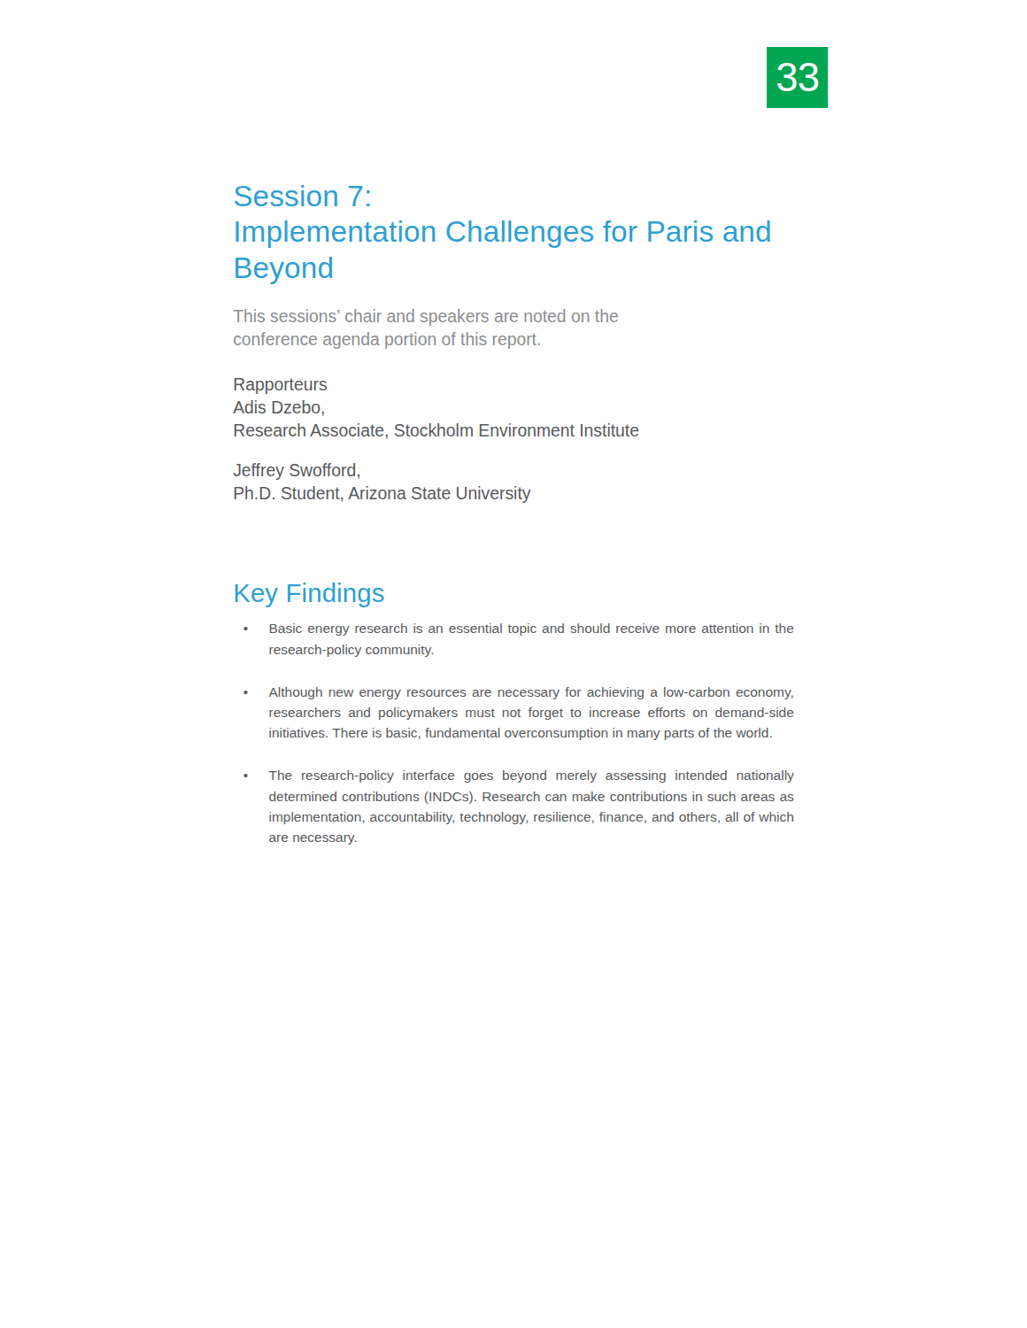33
Session 7:
Implementation Challenges for Paris and Beyond
This sessions’ chair and speakers are noted on the conference agenda portion of this report.
Rapporteurs
Adis Dzebo,
Research Associate, Stockholm Environment Institute
Jeffrey Swofford,
Ph.D. Student, Arizona State University
Key Findings
Basic energy research is an essential topic and should receive more attention in the research-policy community.
Although new energy resources are necessary for achieving a low-carbon economy, researchers and policymakers must not forget to increase efforts on demand-side initiatives. There is basic, fundamental overconsumption in many parts of the world.
The research-policy interface goes beyond merely assessing intended nationally determined contributions (INDCs). Research can make contributions in such areas as implementation, accountability, technology, resilience, finance, and others, all of which are necessary.